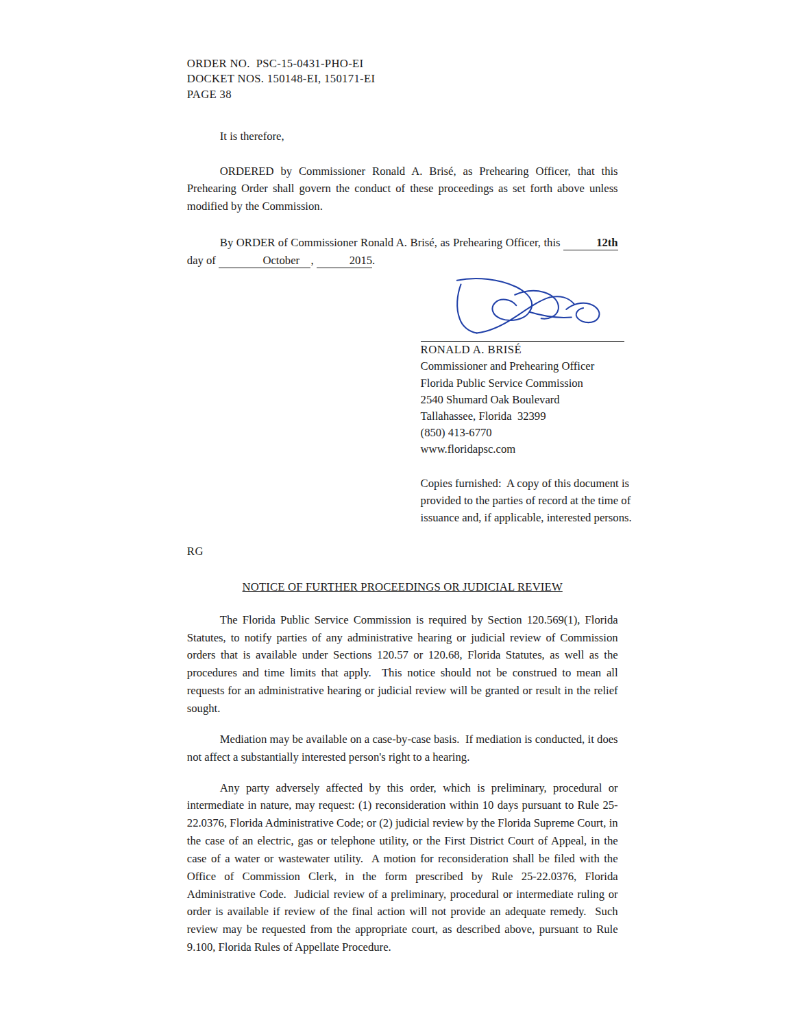ORDER NO. PSC-15-0431-PHO-EI
DOCKET NOS. 150148-EI, 150171-EI
PAGE 38
It is therefore,
ORDERED by Commissioner Ronald A. Brisé, as Prehearing Officer, that this Prehearing Order shall govern the conduct of these proceedings as set forth above unless modified by the Commission.
By ORDER of Commissioner Ronald A. Brisé, as Prehearing Officer, this 12th day of October, 2015.
RONALD A. BRISÉ
Commissioner and Prehearing Officer
Florida Public Service Commission
2540 Shumard Oak Boulevard
Tallahassee, Florida 32399
(850) 413-6770
www.floridapsc.com
Copies furnished: A copy of this document is provided to the parties of record at the time of issuance and, if applicable, interested persons.
RG
NOTICE OF FURTHER PROCEEDINGS OR JUDICIAL REVIEW
The Florida Public Service Commission is required by Section 120.569(1), Florida Statutes, to notify parties of any administrative hearing or judicial review of Commission orders that is available under Sections 120.57 or 120.68, Florida Statutes, as well as the procedures and time limits that apply. This notice should not be construed to mean all requests for an administrative hearing or judicial review will be granted or result in the relief sought.
Mediation may be available on a case-by-case basis. If mediation is conducted, it does not affect a substantially interested person's right to a hearing.
Any party adversely affected by this order, which is preliminary, procedural or intermediate in nature, may request: (1) reconsideration within 10 days pursuant to Rule 25-22.0376, Florida Administrative Code; or (2) judicial review by the Florida Supreme Court, in the case of an electric, gas or telephone utility, or the First District Court of Appeal, in the case of a water or wastewater utility. A motion for reconsideration shall be filed with the Office of Commission Clerk, in the form prescribed by Rule 25-22.0376, Florida Administrative Code. Judicial review of a preliminary, procedural or intermediate ruling or order is available if review of the final action will not provide an adequate remedy. Such review may be requested from the appropriate court, as described above, pursuant to Rule 9.100, Florida Rules of Appellate Procedure.